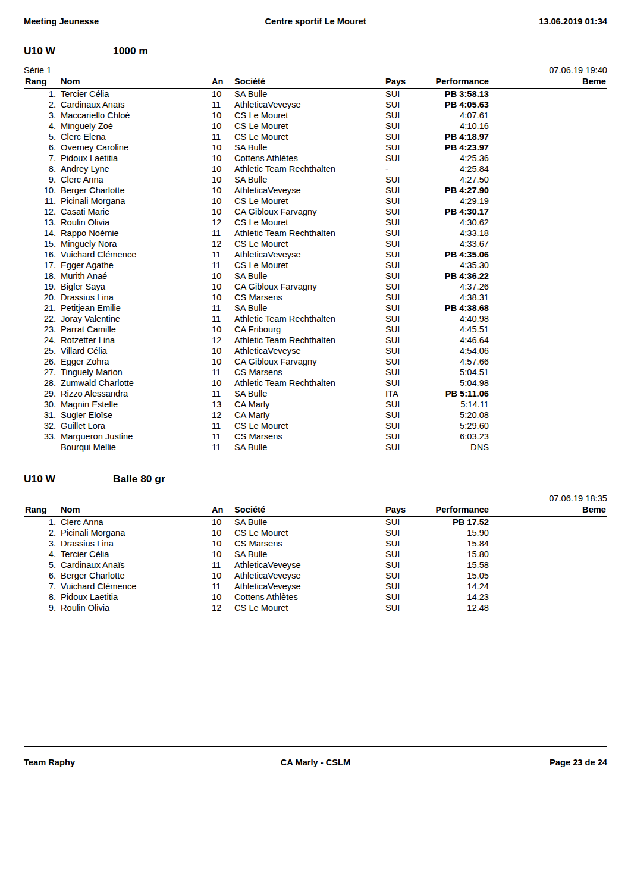Meeting Jeunesse
Centre sportif Le Mouret
13.06.2019 01:34
U10 W
1000 m
Série 1
07.06.19 19:40
| Rang | Nom | An | Société | Pays | Performance | Beme |
| --- | --- | --- | --- | --- | --- | --- |
| 1. | Tercier Célia | 10 | SA Bulle | SUI | PB 3:58.13 | |
| 2. | Cardinaux Anaïs | 11 | AthleticaVeveyse | SUI | PB 4:05.63 | |
| 3. | Maccariello Chloé | 10 | CS Le Mouret | SUI | 4:07.61 | |
| 4. | Minguely Zoé | 10 | CS Le Mouret | SUI | 4:10.16 | |
| 5. | Clerc Elena | 11 | CS Le Mouret | SUI | PB 4:18.97 | |
| 6. | Overney Caroline | 10 | SA Bulle | SUI | PB 4:23.97 | |
| 7. | Pidoux Laetitia | 10 | Cottens Athlètes | SUI | 4:25.36 | |
| 8. | Andrey Lyne | 10 | Athletic Team Rechthalten | - | 4:25.84 | |
| 9. | Clerc Anna | 10 | SA Bulle | SUI | 4:27.50 | |
| 10. | Berger Charlotte | 10 | AthleticaVeveyse | SUI | PB 4:27.90 | |
| 11. | Picinali Morgana | 10 | CS Le Mouret | SUI | 4:29.19 | |
| 12. | Casati Marie | 10 | CA Gibloux Farvagny | SUI | PB 4:30.17 | |
| 13. | Roulin Olivia | 12 | CS Le Mouret | SUI | 4:30.62 | |
| 14. | Rappo Noémie | 11 | Athletic Team Rechthalten | SUI | 4:33.18 | |
| 15. | Minguely Nora | 12 | CS Le Mouret | SUI | 4:33.67 | |
| 16. | Vuichard Clémence | 11 | AthleticaVeveyse | SUI | PB 4:35.06 | |
| 17. | Egger Agathe | 11 | CS Le Mouret | SUI | 4:35.30 | |
| 18. | Murith Anaé | 10 | SA Bulle | SUI | PB 4:36.22 | |
| 19. | Bigler Saya | 10 | CA Gibloux Farvagny | SUI | 4:37.26 | |
| 20. | Drassius Lina | 10 | CS Marsens | SUI | 4:38.31 | |
| 21. | Petitjean Emilie | 11 | SA Bulle | SUI | PB 4:38.68 | |
| 22. | Joray Valentine | 11 | Athletic Team Rechthalten | SUI | 4:40.98 | |
| 23. | Parrat Camille | 10 | CA Fribourg | SUI | 4:45.51 | |
| 24. | Rotzetter Lina | 12 | Athletic Team Rechthalten | SUI | 4:46.64 | |
| 25. | Villard Célia | 10 | AthleticaVeveyse | SUI | 4:54.06 | |
| 26. | Egger Zohra | 10 | CA Gibloux Farvagny | SUI | 4:57.66 | |
| 27. | Tinguely Marion | 11 | CS Marsens | SUI | 5:04.51 | |
| 28. | Zumwald Charlotte | 10 | Athletic Team Rechthalten | SUI | 5:04.98 | |
| 29. | Rizzo Alessandra | 11 | SA Bulle | ITA | PB 5:11.06 | |
| 30. | Magnin Estelle | 13 | CA Marly | SUI | 5:14.11 | |
| 31. | Sugler Eloïse | 12 | CA Marly | SUI | 5:20.08 | |
| 32. | Guillet Lora | 11 | CS Le Mouret | SUI | 5:29.60 | |
| 33. | Margueron Justine | 11 | CS Marsens | SUI | 6:03.23 | |
| | Bourqui Mellie | 11 | SA Bulle | SUI | DNS | |
U10 W
Balle 80 gr
07.06.19 18:35
| Rang | Nom | An | Société | Pays | Performance | Beme |
| --- | --- | --- | --- | --- | --- | --- |
| 1. | Clerc Anna | 10 | SA Bulle | SUI | PB 17.52 | |
| 2. | Picinali Morgana | 10 | CS Le Mouret | SUI | 15.90 | |
| 3. | Drassius Lina | 10 | CS Marsens | SUI | 15.84 | |
| 4. | Tercier Célia | 10 | SA Bulle | SUI | 15.80 | |
| 5. | Cardinaux Anaïs | 11 | AthleticaVeveyse | SUI | 15.58 | |
| 6. | Berger Charlotte | 10 | AthleticaVeveyse | SUI | 15.05 | |
| 7. | Vuichard Clémence | 11 | AthleticaVeveyse | SUI | 14.24 | |
| 8. | Pidoux Laetitia | 10 | Cottens Athlètes | SUI | 14.23 | |
| 9. | Roulin Olivia | 12 | CS Le Mouret | SUI | 12.48 | |
Team Raphy
CA Marly - CSLM
Page 23 de 24